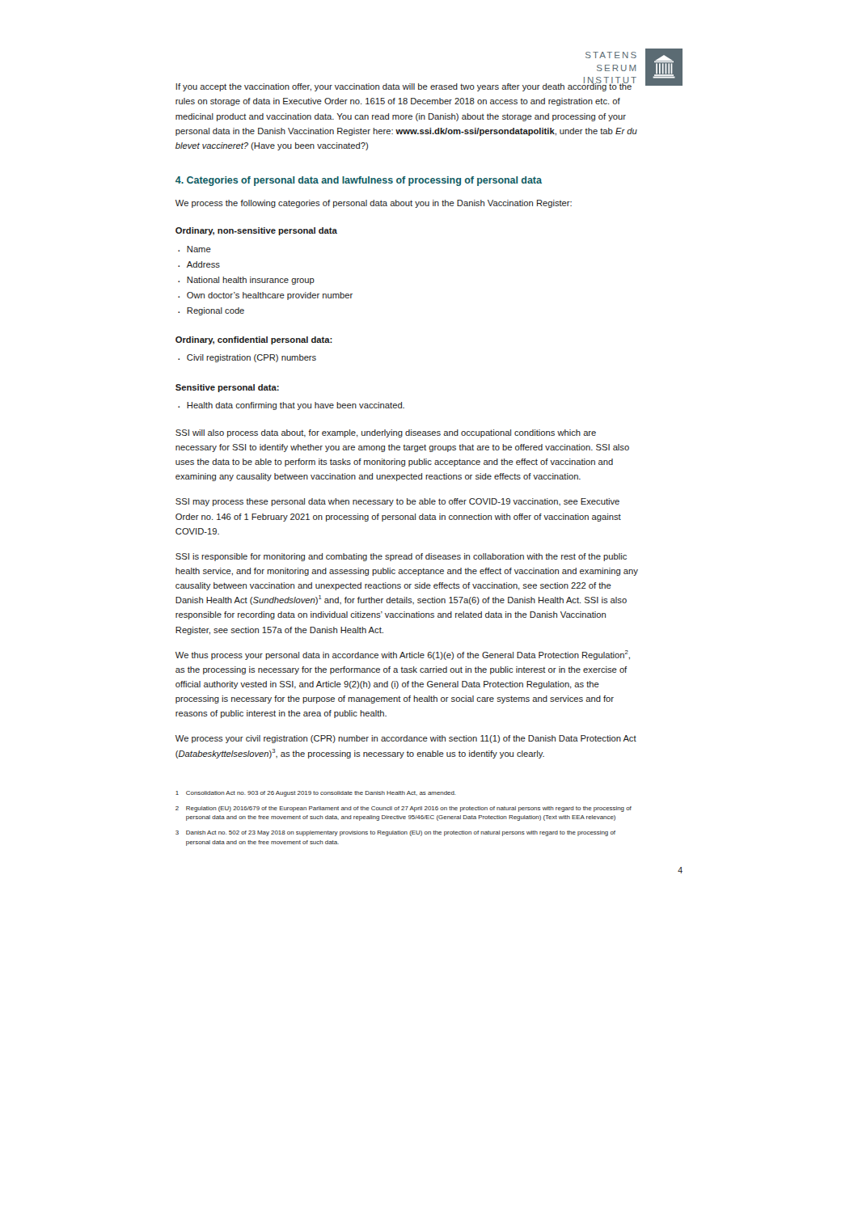Statens
Serum
Institut
If you accept the vaccination offer, your vaccination data will be erased two years after your death according to the rules on storage of data in Executive Order no. 1615 of 18 December 2018 on access to and registration etc. of medicinal product and vaccination data. You can read more (in Danish) about the storage and processing of your personal data in the Danish Vaccination Register here: www.ssi.dk/om-ssi/persondatapolitik, under the tab Er du blevet vaccineret? (Have you been vaccinated?)
4. Categories of personal data and lawfulness of processing of personal data
We process the following categories of personal data about you in the Danish Vaccination Register:
Ordinary, non-sensitive personal data
Name
Address
National health insurance group
Own doctor’s healthcare provider number
Regional code
Ordinary, confidential personal data:
Civil registration (CPR) numbers
Sensitive personal data:
Health data confirming that you have been vaccinated.
SSI will also process data about, for example, underlying diseases and occupational conditions which are necessary for SSI to identify whether you are among the target groups that are to be offered vaccination. SSI also uses the data to be able to perform its tasks of monitoring public acceptance and the effect of vaccination and examining any causality between vaccination and unexpected reactions or side effects of vaccination.
SSI may process these personal data when necessary to be able to offer COVID-19 vaccination, see Executive Order no. 146 of 1 February 2021 on processing of personal data in connection with offer of vaccination against COVID-19.
SSI is responsible for monitoring and combating the spread of diseases in collaboration with the rest of the public health service, and for monitoring and assessing public acceptance and the effect of vaccination and examining any causality between vaccination and unexpected reactions or side effects of vaccination, see section 222 of the Danish Health Act (Sundhedsloven)1 and, for further details, section 157a(6) of the Danish Health Act. SSI is also responsible for recording data on individual citizens’ vaccinations and related data in the Danish Vaccination Register, see section 157a of the Danish Health Act.
We thus process your personal data in accordance with Article 6(1)(e) of the General Data Protection Regulation2, as the processing is necessary for the performance of a task carried out in the public interest or in the exercise of official authority vested in SSI, and Article 9(2)(h) and (i) of the General Data Protection Regulation, as the processing is necessary for the purpose of management of health or social care systems and services and for reasons of public interest in the area of public health.
We process your civil registration (CPR) number in accordance with section 11(1) of the Danish Data Protection Act (Databeskyttelsesloven)3, as the processing is necessary to enable us to identify you clearly.
1
Consolidation Act no. 903 of 26 August 2019 to consolidate the Danish Health Act, as amended.
2
Regulation (EU) 2016/679 of the European Parliament and of the Council of 27 April 2016 on the protection of natural persons with regard to the processing of personal data and on the free movement of such data, and repealing Directive 95/46/EC (General Data Protection Regulation) (Text with EEA relevance)
3
Danish Act no. 502 of 23 May 2018 on supplementary provisions to Regulation (EU) on the protection of natural persons with regard to the processing of personal data and on the free movement of such data.
4